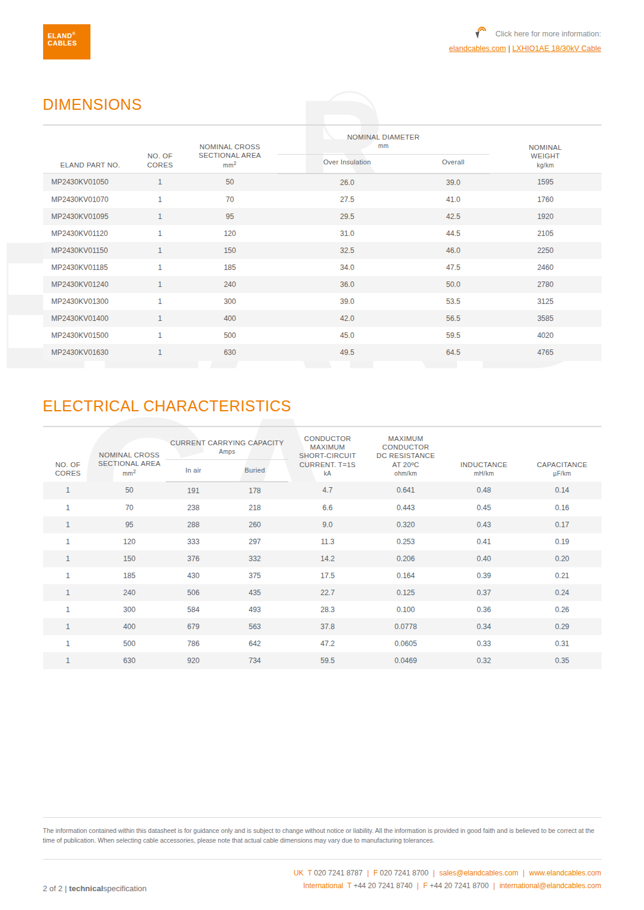ELAND
CA
R
ELAND®
CABLES
Click here for more information:
elandcables.com | LXHIO1AE 18/30kV Cable
DIMENSIONS
| ELAND PART NO. | NO. OF CORES | NOMINAL CROSS SECTIONAL AREA mm 2 | NOMINAL DIAMETER mm | NOMINAL WEIGHT kg/km |
| --- | --- | --- | --- | --- |
| Over Insulation | Overall |
| MP2430KV01050 | 1 | 50 | 26.0 | 39.0 | 1595 |
| MP2430KV01070 | 1 | 70 | 27.5 | 41.0 | 1760 |
| MP2430KV01095 | 1 | 95 | 29.5 | 42.5 | 1920 |
| MP2430KV01120 | 1 | 120 | 31.0 | 44.5 | 2105 |
| MP2430KV01150 | 1 | 150 | 32.5 | 46.0 | 2250 |
| MP2430KV01185 | 1 | 185 | 34.0 | 47.5 | 2460 |
| MP2430KV01240 | 1 | 240 | 36.0 | 50.0 | 2780 |
| MP2430KV01300 | 1 | 300 | 39.0 | 53.5 | 3125 |
| MP2430KV01400 | 1 | 400 | 42.0 | 56.5 | 3585 |
| MP2430KV01500 | 1 | 500 | 45.0 | 59.5 | 4020 |
| MP2430KV01630 | 1 | 630 | 49.5 | 64.5 | 4765 |
ELECTRICAL CHARACTERISTICS
| NO. OF CORES | NOMINAL CROSS SECTIONAL AREA mm 2 | CURRENT CARRYING CAPACITY Amps | CONDUCTOR MAXIMUM SHORT-CIRCUIT CURRENT. T=1S kA | MAXIMUM CONDUCTOR DC RESISTANCE AT 20ºC ohm/km | INDUCTANCE mH/km | CAPACITANCE µF/km |
| --- | --- | --- | --- | --- | --- | --- |
| In air | Buried |
| 1 | 50 | 191 | 178 | 4.7 | 0.641 | 0.48 | 0.14 |
| 1 | 70 | 238 | 218 | 6.6 | 0.443 | 0.45 | 0.16 |
| 1 | 95 | 288 | 260 | 9.0 | 0.320 | 0.43 | 0.17 |
| 1 | 120 | 333 | 297 | 11.3 | 0.253 | 0.41 | 0.19 |
| 1 | 150 | 376 | 332 | 14.2 | 0.206 | 0.40 | 0.20 |
| 1 | 185 | 430 | 375 | 17.5 | 0.164 | 0.39 | 0.21 |
| 1 | 240 | 506 | 435 | 22.7 | 0.125 | 0.37 | 0.24 |
| 1 | 300 | 584 | 493 | 28.3 | 0.100 | 0.36 | 0.26 |
| 1 | 400 | 679 | 563 | 37.8 | 0.0778 | 0.34 | 0.29 |
| 1 | 500 | 786 | 642 | 47.2 | 0.0605 | 0.33 | 0.31 |
| 1 | 630 | 920 | 734 | 59.5 | 0.0469 | 0.32 | 0.35 |
The information contained within this datasheet is for guidance only and is subject to change without notice or liability. All the information is provided in good faith and is believed to be correct at the time of publication. When selecting cable accessories, please note that actual cable dimensions may vary due to manufacturing tolerances.
2 of 2 | technicalspecification
UK T 020 7241 8787 | F 020 7241 8700 | sales@elandcables.com | www.elandcables.com
International T +44 20 7241 8740 | F +44 20 7241 8700 | international@elandcables.com